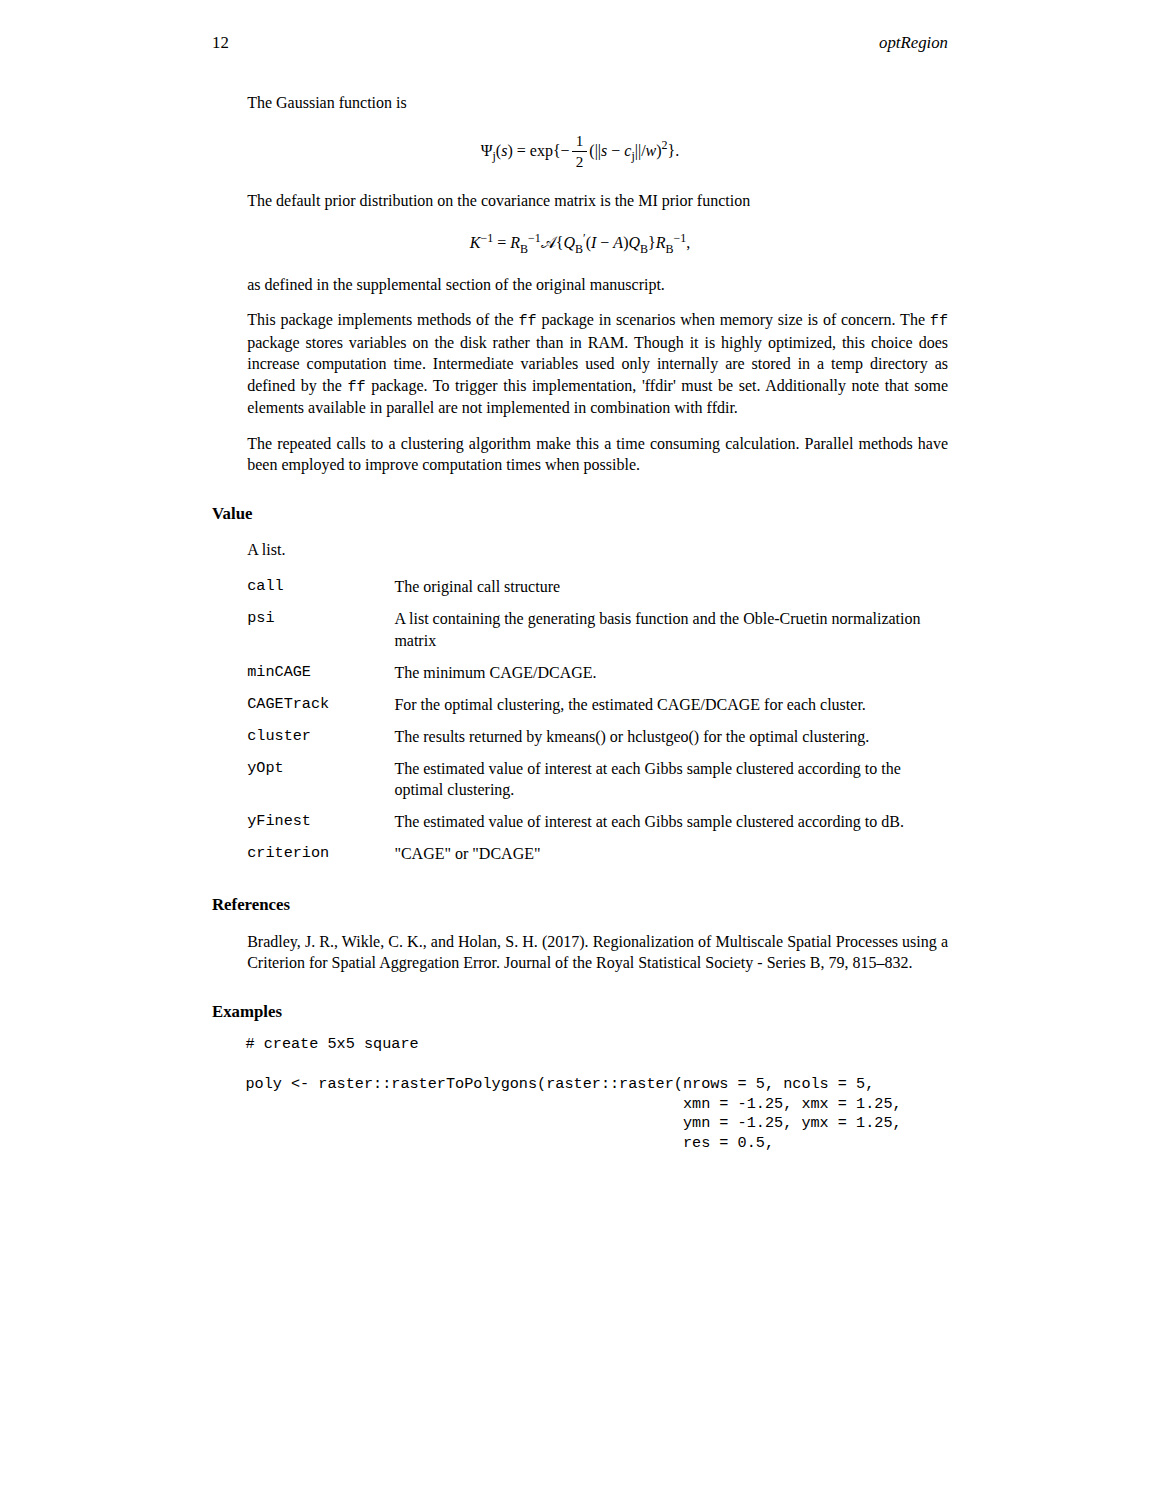12 optRegion
The Gaussian function is
Ψj(s) = exp{−12(||s − cj||/w)2}.
The default prior distribution on the covariance matrix is the MI prior function
K−1 = RB−1 𝒜{QB′(I − A)QB}RB−1,
as defined in the supplemental section of the original manuscript.
This package implements methods of the ff package in scenarios when memory size is of concern. The ff package stores variables on the disk rather than in RAM. Though it is highly optimized, this choice does increase computation time. Intermediate variables used only internally are stored in a temp directory as defined by the ff package. To trigger this implementation, 'ffdir' must be set. Additionally note that some elements available in parallel are not implemented in combination with ffdir.
The repeated calls to a clustering algorithm make this a time consuming calculation. Parallel methods have been employed to improve computation times when possible.
Value
A list.
call
The original call structure
psi
A list containing the generating basis function and the Oble-Cruetin normalization matrix
minCAGE
The minimum CAGE/DCAGE.
CAGETrack
For the optimal clustering, the estimated CAGE/DCAGE for each cluster.
cluster
The results returned by kmeans() or hclustgeo() for the optimal clustering.
yOpt
The estimated value of interest at each Gibbs sample clustered according to the optimal clustering.
yFinest
The estimated value of interest at each Gibbs sample clustered according to dB.
criterion
"CAGE" or "DCAGE"
References
Bradley, J. R., Wikle, C. K., and Holan, S. H. (2017). Regionalization of Multiscale Spatial Processes using a Criterion for Spatial Aggregation Error. Journal of the Royal Statistical Society - Series B, 79, 815–832.
Examples
# create 5x5 square

poly <- raster::rasterToPolygons(raster::raster(nrows = 5, ncols = 5,
                                                xmn = -1.25, xmx = 1.25,
                                                ymn = -1.25, ymx = 1.25,
                                                res = 0.5,